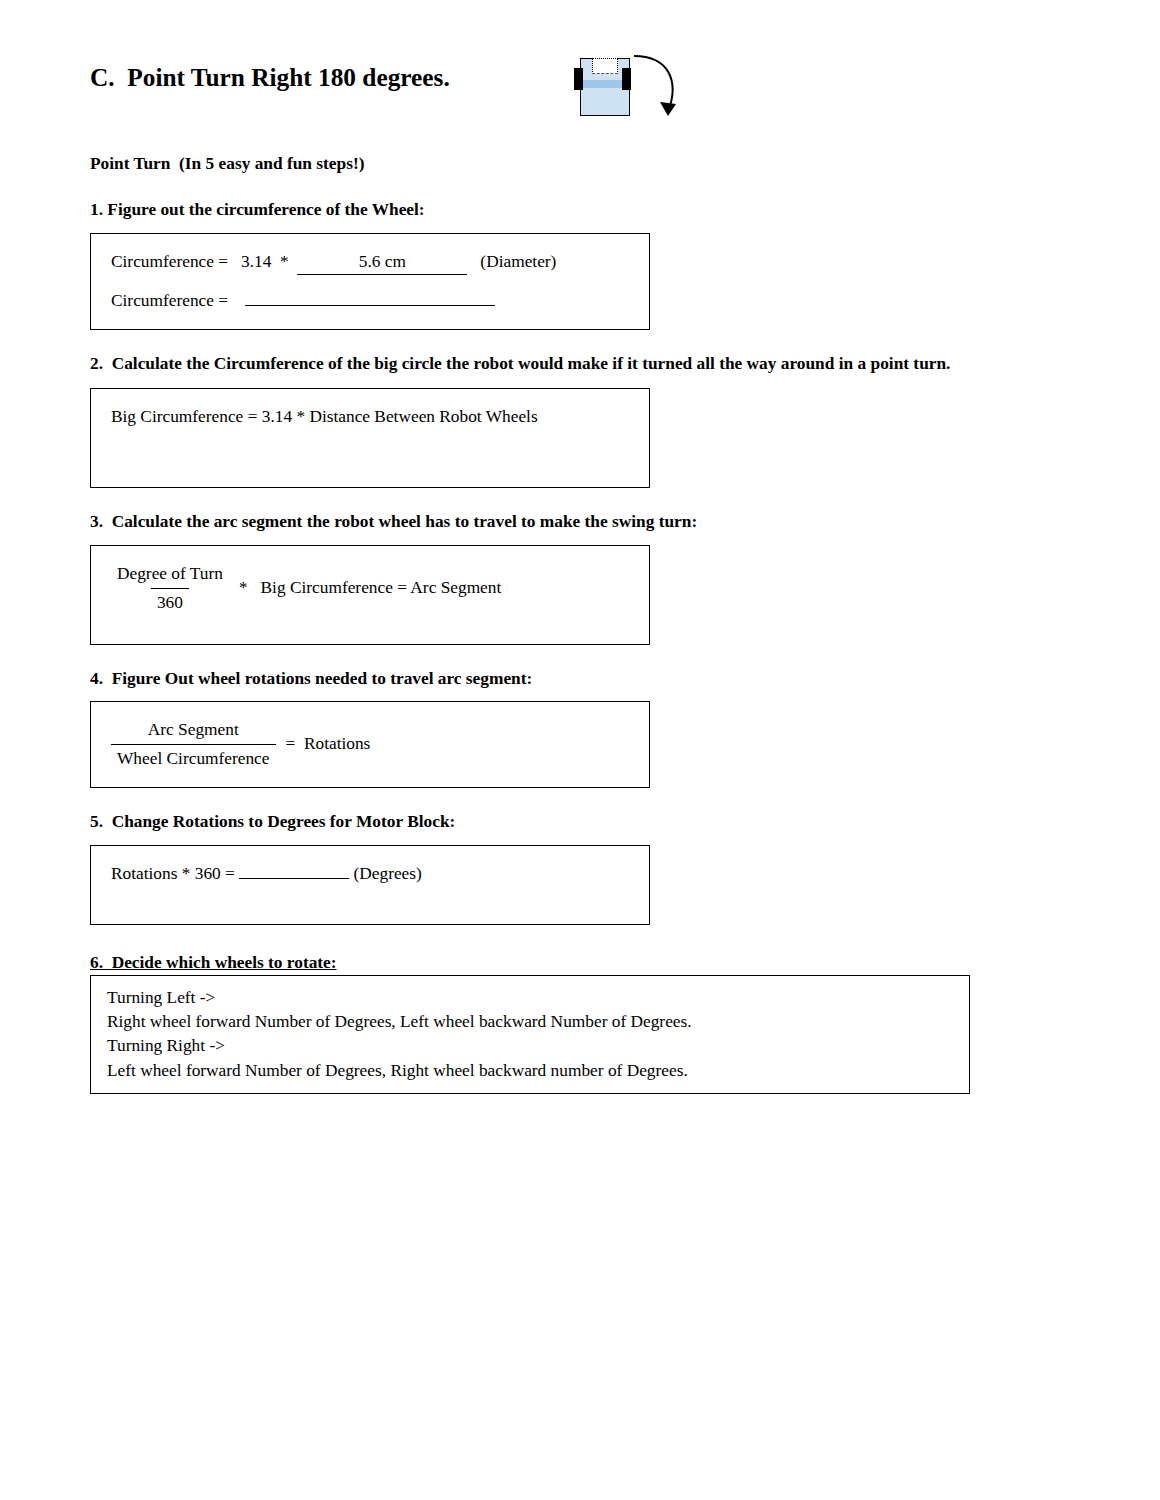C. Point Turn Right 180 degrees.
Point Turn (In 5 easy and fun steps!)
1. Figure out the circumference of the Wheel:
Circumference = 3.14 * 5.6 cm (Diameter)
Circumference =
2. Calculate the Circumference of the big circle the robot would make if it turned all the way around in a point turn.
Big Circumference = 3.14 * Distance Between Robot Wheels
3. Calculate the arc segment the robot wheel has to travel to make the swing turn:
Degree of Turn 360
* Big Circumference = Arc Segment
4. Figure Out wheel rotations needed to travel arc segment:
Arc Segment Wheel Circumference
= Rotations
5. Change Rotations to Degrees for Motor Block:
Rotations * 360 = (Degrees)
6. Decide which wheels to rotate:
Turning Left ->
Right wheel forward Number of Degrees, Left wheel backward Number of Degrees.
Turning Right ->
Left wheel forward Number of Degrees, Right wheel backward number of Degrees.